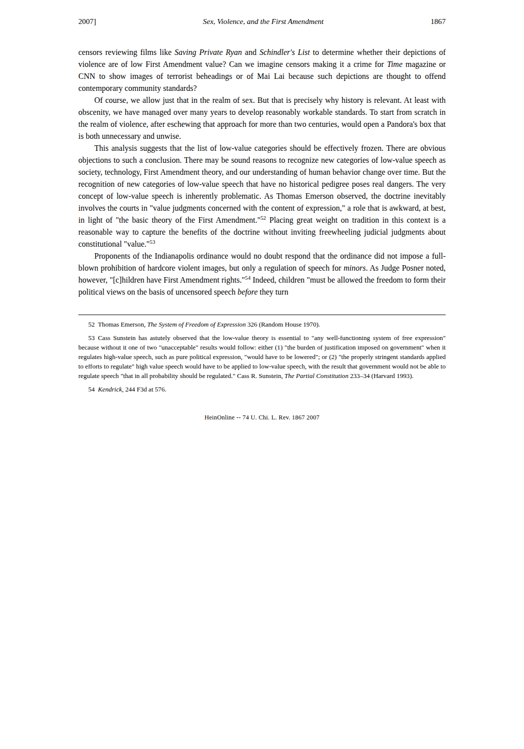2007] Sex, Violence, and the First Amendment 1867
censors reviewing films like Saving Private Ryan and Schindler's List to determine whether their depictions of violence are of low First Amendment value? Can we imagine censors making it a crime for Time magazine or CNN to show images of terrorist beheadings or of Mai Lai because such depictions are thought to offend contemporary community standards?
Of course, we allow just that in the realm of sex. But that is precisely why history is relevant. At least with obscenity, we have managed over many years to develop reasonably workable standards. To start from scratch in the realm of violence, after eschewing that approach for more than two centuries, would open a Pandora's box that is both unnecessary and unwise.
This analysis suggests that the list of low-value categories should be effectively frozen. There are obvious objections to such a conclusion. There may be sound reasons to recognize new categories of low-value speech as society, technology, First Amendment theory, and our understanding of human behavior change over time. But the recognition of new categories of low-value speech that have no historical pedigree poses real dangers. The very concept of low-value speech is inherently problematic. As Thomas Emerson observed, the doctrine inevitably involves the courts in "value judgments concerned with the content of expression," a role that is awkward, at best, in light of "the basic theory of the First Amendment."52 Placing great weight on tradition in this context is a reasonable way to capture the benefits of the doctrine without inviting freewheeling judicial judgments about constitutional "value."53
Proponents of the Indianapolis ordinance would no doubt respond that the ordinance did not impose a full-blown prohibition of hardcore violent images, but only a regulation of speech for minors. As Judge Posner noted, however, "[c]hildren have First Amendment rights."54 Indeed, children "must be allowed the freedom to form their political views on the basis of uncensored speech before they turn
52 Thomas Emerson, The System of Freedom of Expression 326 (Random House 1970).
53 Cass Sunstein has astutely observed that the low-value theory is essential to "any well-functioning system of free expression" because without it one of two "unacceptable" results would follow: either (1) "the burden of justification imposed on government" when it regulates high-value speech, such as pure political expression, "would have to be lowered"; or (2) "the properly stringent standards applied to efforts to regulate" high value speech would have to be applied to low-value speech, with the result that government would not be able to regulate speech "that in all probability should be regulated." Cass R. Sunstein, The Partial Constitution 233–34 (Harvard 1993).
54 Kendrick, 244 F3d at 576.
HeinOnline -- 74 U. Chi. L. Rev. 1867 2007